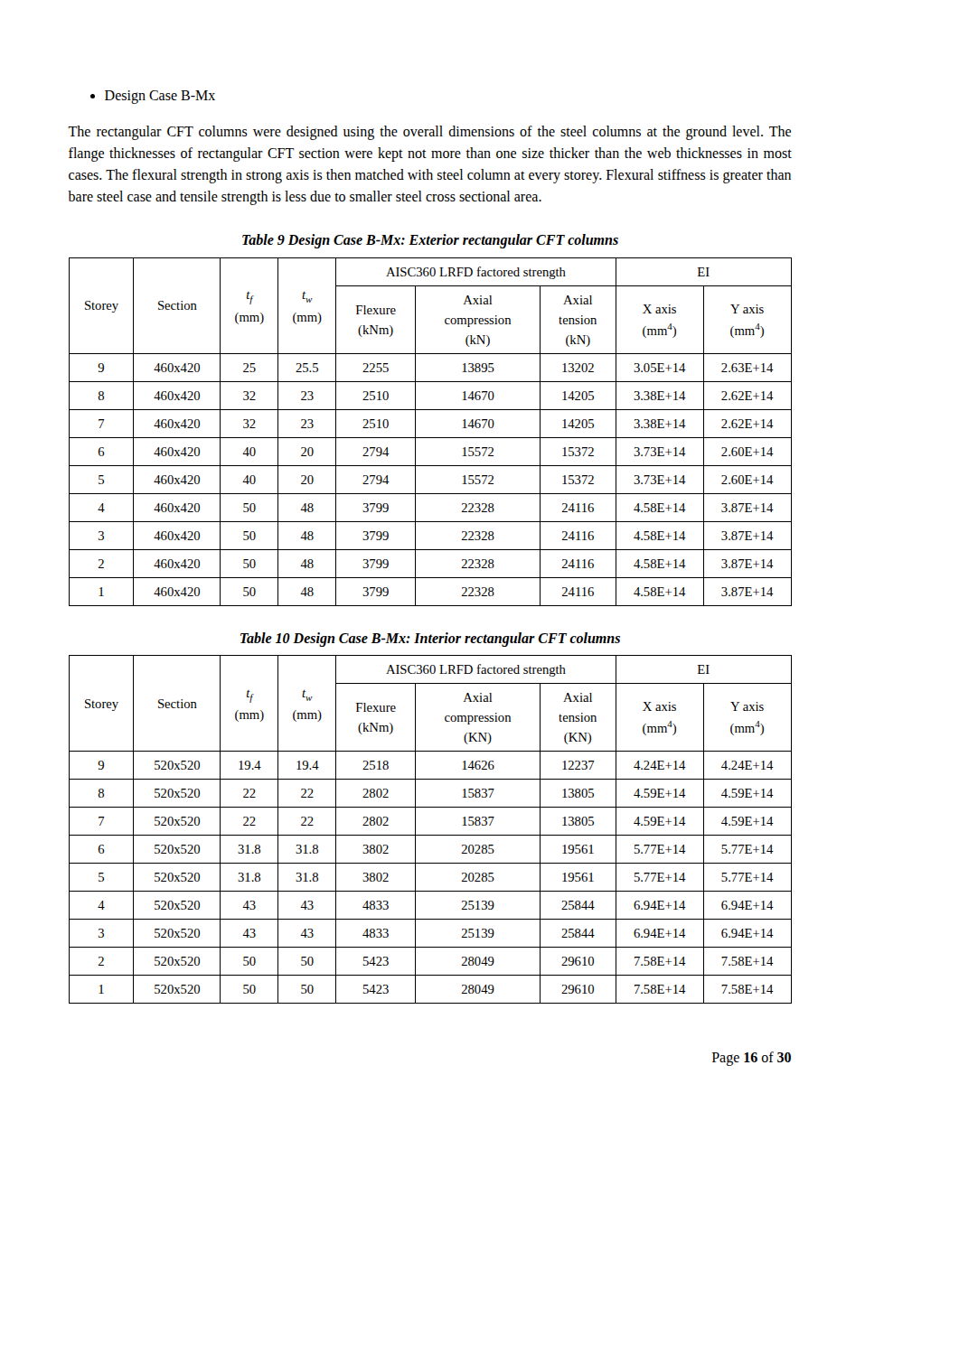Design Case B-Mx
The rectangular CFT columns were designed using the overall dimensions of the steel columns at the ground level. The flange thicknesses of rectangular CFT section were kept not more than one size thicker than the web thicknesses in most cases. The flexural strength in strong axis is then matched with steel column at every storey. Flexural stiffness is greater than bare steel case and tensile strength is less due to smaller steel cross sectional area.
Table 9 Design Case B-Mx: Exterior rectangular CFT columns
| Storey | Section | t f (mm) | t w (mm) | AISC360 LRFD factored strength | EI |
| --- | --- | --- | --- | --- | --- |
| Flexure (kNm) | Axial compression (kN) | Axial tension (kN) | X axis (mm 4 ) | Y axis (mm 4 ) |
| 9 | 460x420 | 25 | 25.5 | 2255 | 13895 | 13202 | 3.05E+14 | 2.63E+14 |
| 8 | 460x420 | 32 | 23 | 2510 | 14670 | 14205 | 3.38E+14 | 2.62E+14 |
| 7 | 460x420 | 32 | 23 | 2510 | 14670 | 14205 | 3.38E+14 | 2.62E+14 |
| 6 | 460x420 | 40 | 20 | 2794 | 15572 | 15372 | 3.73E+14 | 2.60E+14 |
| 5 | 460x420 | 40 | 20 | 2794 | 15572 | 15372 | 3.73E+14 | 2.60E+14 |
| 4 | 460x420 | 50 | 48 | 3799 | 22328 | 24116 | 4.58E+14 | 3.87E+14 |
| 3 | 460x420 | 50 | 48 | 3799 | 22328 | 24116 | 4.58E+14 | 3.87E+14 |
| 2 | 460x420 | 50 | 48 | 3799 | 22328 | 24116 | 4.58E+14 | 3.87E+14 |
| 1 | 460x420 | 50 | 48 | 3799 | 22328 | 24116 | 4.58E+14 | 3.87E+14 |
Table 10 Design Case B-Mx: Interior rectangular CFT columns
| Storey | Section | t f (mm) | t w (mm) | AISC360 LRFD factored strength | EI |
| --- | --- | --- | --- | --- | --- |
| Flexure (kNm) | Axial compression (KN) | Axial tension (KN) | X axis (mm 4 ) | Y axis (mm 4 ) |
| 9 | 520x520 | 19.4 | 19.4 | 2518 | 14626 | 12237 | 4.24E+14 | 4.24E+14 |
| 8 | 520x520 | 22 | 22 | 2802 | 15837 | 13805 | 4.59E+14 | 4.59E+14 |
| 7 | 520x520 | 22 | 22 | 2802 | 15837 | 13805 | 4.59E+14 | 4.59E+14 |
| 6 | 520x520 | 31.8 | 31.8 | 3802 | 20285 | 19561 | 5.77E+14 | 5.77E+14 |
| 5 | 520x520 | 31.8 | 31.8 | 3802 | 20285 | 19561 | 5.77E+14 | 5.77E+14 |
| 4 | 520x520 | 43 | 43 | 4833 | 25139 | 25844 | 6.94E+14 | 6.94E+14 |
| 3 | 520x520 | 43 | 43 | 4833 | 25139 | 25844 | 6.94E+14 | 6.94E+14 |
| 2 | 520x520 | 50 | 50 | 5423 | 28049 | 29610 | 7.58E+14 | 7.58E+14 |
| 1 | 520x520 | 50 | 50 | 5423 | 28049 | 29610 | 7.58E+14 | 7.58E+14 |
Page 16 of 30